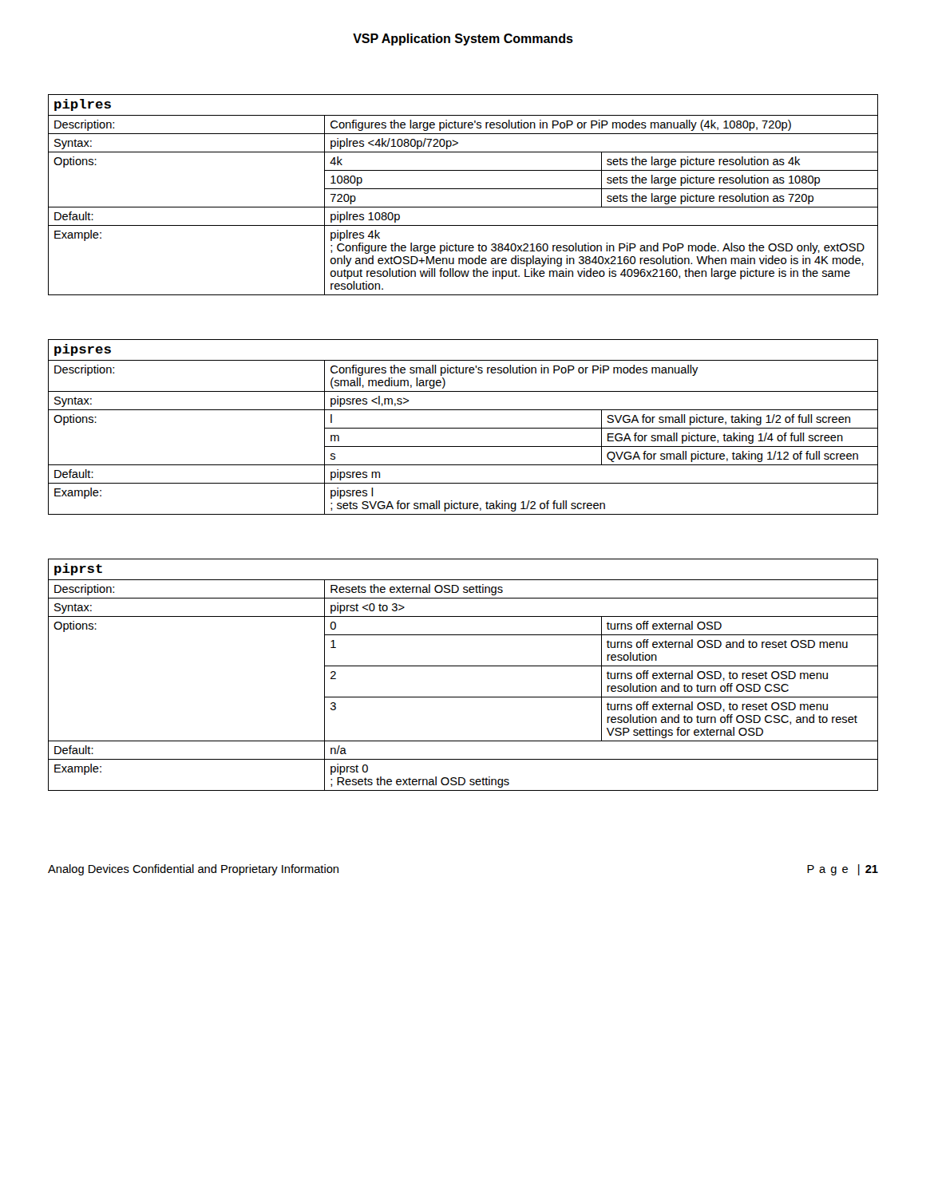VSP Application System Commands
| piplres |
| Description: | Configures the large picture's resolution in PoP or PiP modes manually (4k, 1080p, 720p) |
| Syntax: | piplres <4k/1080p/720p> |
| Options: | 4k | sets the large picture resolution as 4k |
| 1080p | sets the large picture resolution as 1080p |
| 720p | sets the large picture resolution as 720p |
| Default: | piplres 1080p |
| Example: | piplres 4k ; Configure the large picture to 3840x2160 resolution in PiP and PoP mode. Also the OSD only, extOSD only and extOSD+Menu mode are displaying in 3840x2160 resolution. When main video is in 4K mode, output resolution will follow the input. Like main video is 4096x2160, then large picture is in the same resolution. |
| pipsres |
| Description: | Configures the small picture's resolution in PoP or PiP modes manually (small, medium, large) |
| Syntax: | pipsres <l,m,s> |
| Options: | l | SVGA for small picture, taking 1/2 of full screen |
| m | EGA for small picture, taking 1/4 of full screen |
| s | QVGA for small picture, taking 1/12 of full screen |
| Default: | pipsres m |
| Example: | pipsres l ; sets SVGA for small picture, taking 1/2 of full screen |
| piprst |
| Description: | Resets the external OSD settings |
| Syntax: | piprst <0 to 3> |
| Options: | 0 | turns off external OSD |
| 1 | turns off external OSD and to reset OSD menu resolution |
| 2 | turns off external OSD, to reset OSD menu resolution and to turn off OSD CSC |
| 3 | turns off external OSD, to reset OSD menu resolution and to turn off OSD CSC, and to reset VSP settings for external OSD |
| Default: | n/a |
| Example: | piprst 0 ; Resets the external OSD settings |
Analog Devices Confidential and Proprietary Information
P a g e | 21